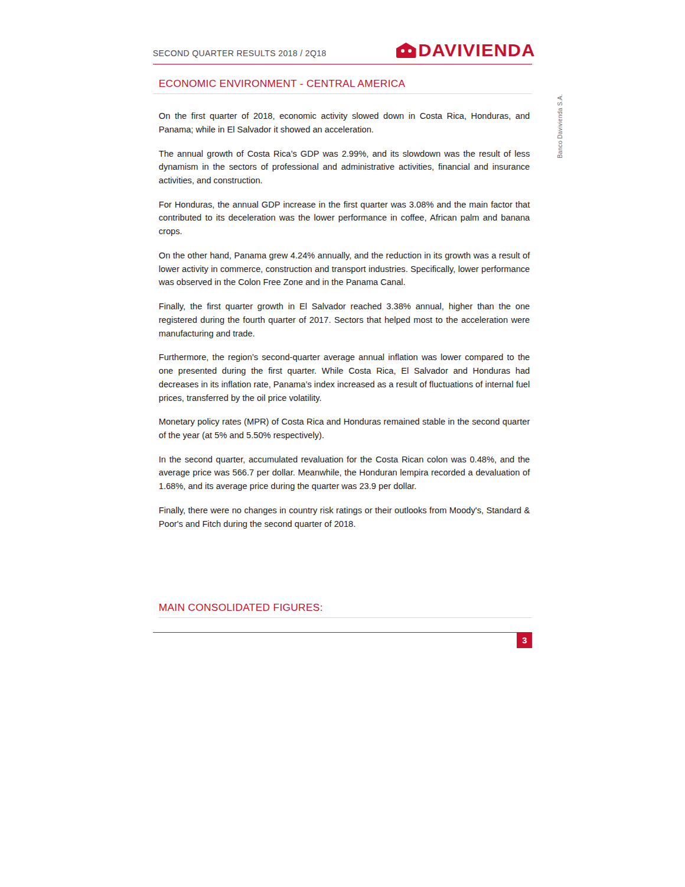SECOND QUARTER RESULTS 2018 / 2Q18
DAVIVIENDA
Banco Davivienda S.A.
ECONOMIC ENVIRONMENT - CENTRAL AMERICA
On the first quarter of 2018, economic activity slowed down in Costa Rica, Honduras, and Panama; while in El Salvador it showed an acceleration.
The annual growth of Costa Rica’s GDP was 2.99%, and its slowdown was the result of less dynamism in the sectors of professional and administrative activities, financial and insurance activities, and construction.
For Honduras, the annual GDP increase in the first quarter was 3.08% and the main factor that contributed to its deceleration was the lower performance in coffee, African palm and banana crops.
On the other hand, Panama grew 4.24% annually, and the reduction in its growth was a result of lower activity in commerce, construction and transport industries. Specifically, lower performance was observed in the Colon Free Zone and in the Panama Canal.
Finally, the first quarter growth in El Salvador reached 3.38% annual, higher than the one registered during the fourth quarter of 2017. Sectors that helped most to the acceleration were manufacturing and trade.
Furthermore, the region’s second-quarter average annual inflation was lower compared to the one presented during the first quarter. While Costa Rica, El Salvador and Honduras had decreases in its inflation rate, Panama’s index increased as a result of fluctuations of internal fuel prices, transferred by the oil price volatility.
Monetary policy rates (MPR) of Costa Rica and Honduras remained stable in the second quarter of the year (at 5% and 5.50% respectively).
In the second quarter, accumulated revaluation for the Costa Rican colon was 0.48%, and the average price was 566.7 per dollar. Meanwhile, the Honduran lempira recorded a devaluation of 1.68%, and its average price during the quarter was 23.9 per dollar.
Finally, there were no changes in country risk ratings or their outlooks from Moody's, Standard & Poor's and Fitch during the second quarter of 2018.
MAIN CONSOLIDATED FIGURES:
3